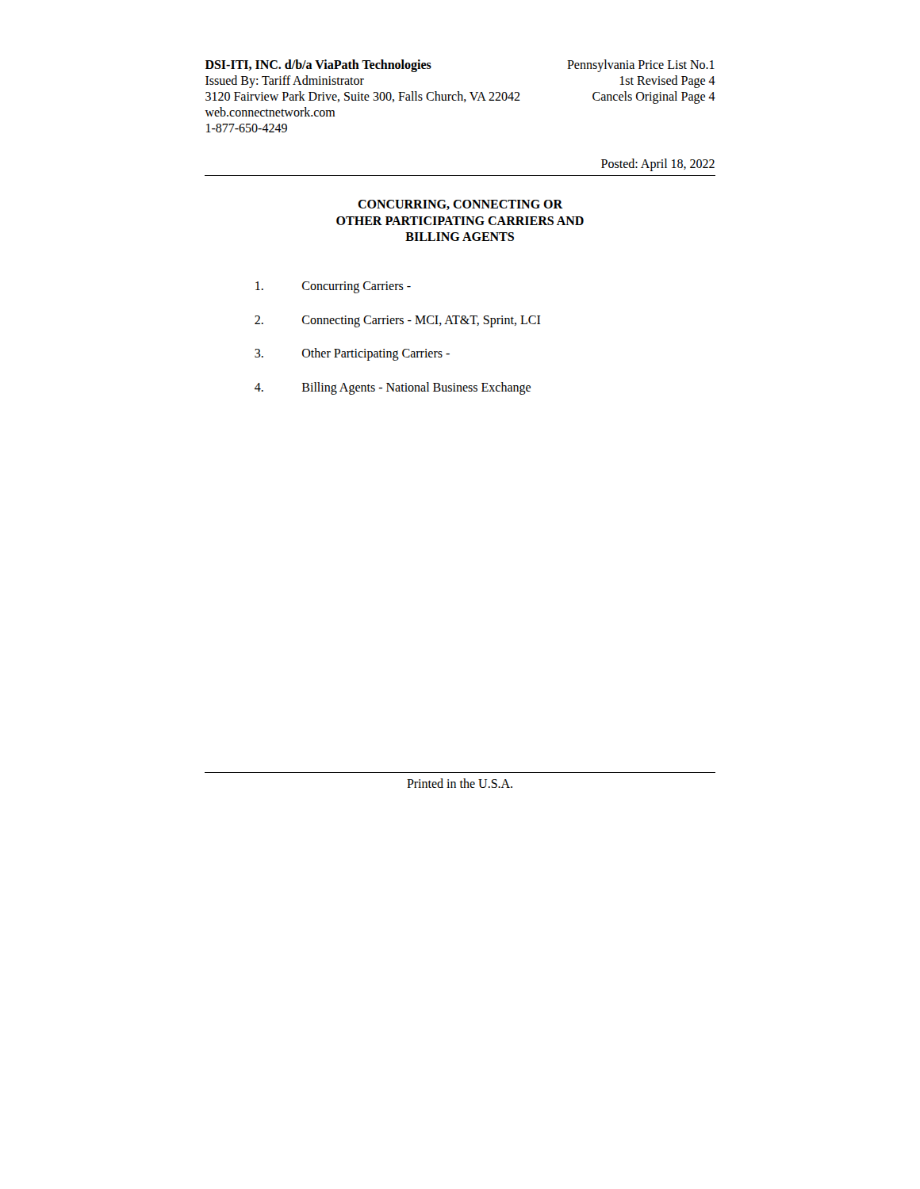DSI-ITI, INC. d/b/a ViaPath Technologies
Issued By: Tariff Administrator
3120 Fairview Park Drive, Suite 300, Falls Church, VA 22042
web.connectnetwork.com
1-877-650-4249
Pennsylvania Price List No.1
1st Revised Page 4
Cancels Original Page 4
Posted: April 18, 2022
CONCURRING, CONNECTING OR
OTHER PARTICIPATING CARRIERS AND
BILLING AGENTS
1.
Concurring Carriers -
2.
Connecting Carriers - MCI, AT&T, Sprint, LCI
3.
Other Participating Carriers -
4.
Billing Agents - National Business Exchange
Printed in the U.S.A.